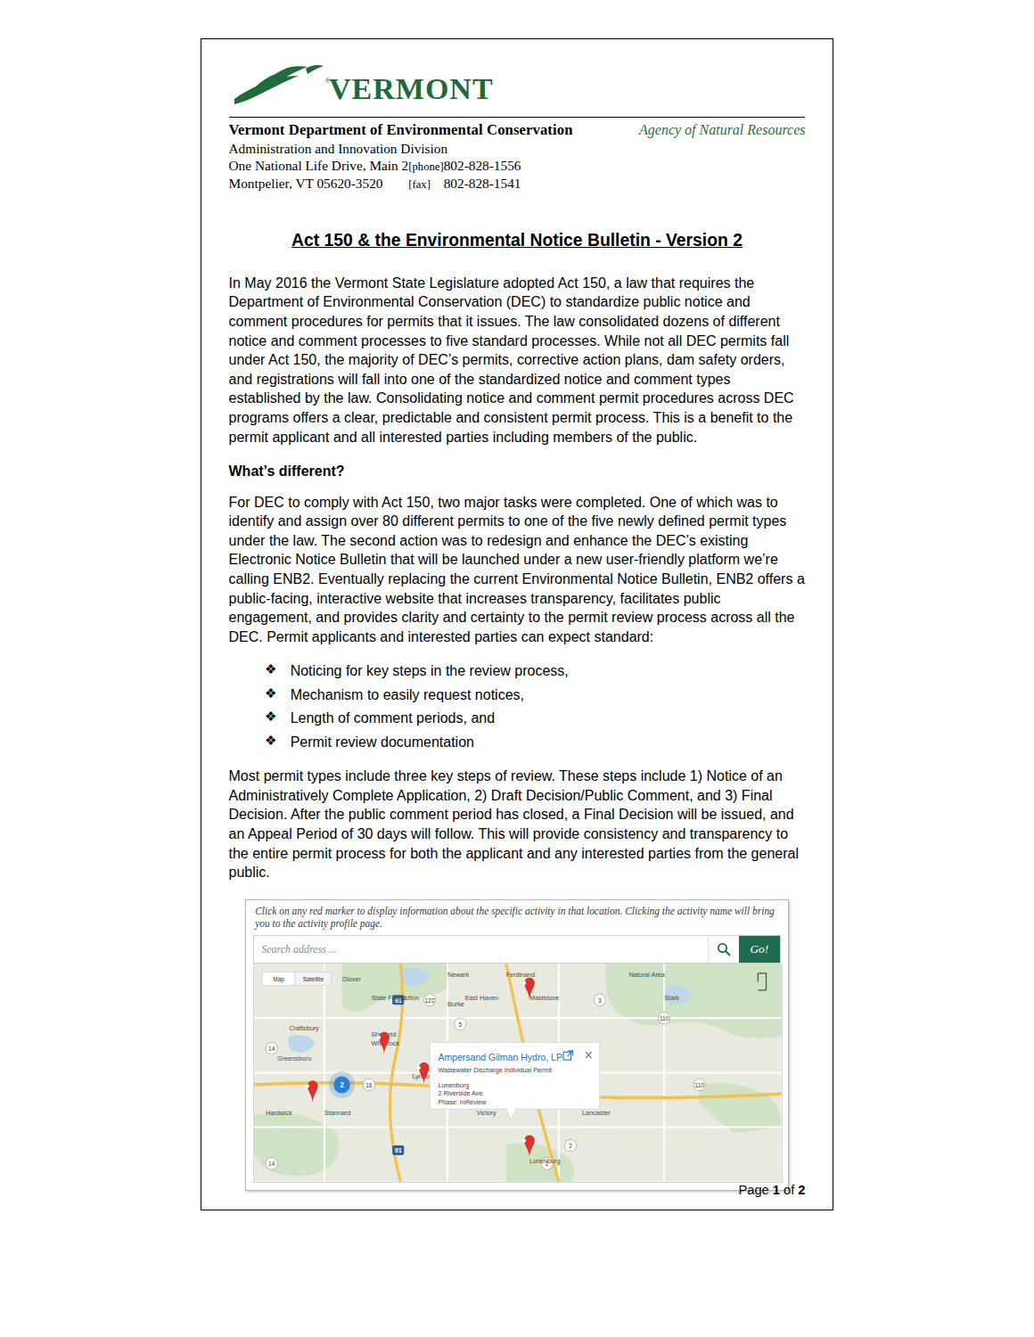VERMONT ®
| Vermont Department of Environmental Conservation Administration and Innovation Division / One National Life Drive, Main 2 / [phone] / 802-828-1556 / / Montpelier, VT 05620-3520 / [fax] / 802-828-1541 / | Agency of Natural Resources |
Act 150 & the Environmental Notice Bulletin - Version 2
In May 2016 the Vermont State Legislature adopted Act 150, a law that requires the Department of Environmental Conservation (DEC) to standardize public notice and comment procedures for permits that it issues. The law consolidated dozens of different notice and comment processes to five standard processes. While not all DEC permits fall under Act 150, the majority of DEC’s permits, corrective action plans, dam safety orders, and registrations will fall into one of the standardized notice and comment types established by the law. Consolidating notice and comment permit procedures across DEC programs offers a clear, predictable and consistent permit process. This is a benefit to the permit applicant and all interested parties including members of the public.
What’s different?
For DEC to comply with Act 150, two major tasks were completed. One of which was to identify and assign over 80 different permits to one of the five newly defined permit types under the law. The second action was to redesign and enhance the DEC’s existing Electronic Notice Bulletin that will be launched under a new user-friendly platform we’re calling ENB2. Eventually replacing the current Environmental Notice Bulletin, ENB2 offers a public-facing, interactive website that increases transparency, facilitates public engagement, and provides clarity and certainty to the permit review process across all the DEC. Permit applicants and interested parties can expect standard:
Noticing for key steps in the review process,
Mechanism to easily request notices,
Length of comment periods, and
Permit review documentation
Most permit types include three key steps of review. These steps include 1) Notice of an Administratively Complete Application, 2) Draft Decision/Public Comment, and 3) Final Decision. After the public comment period has closed, a Final Decision will be issued, and an Appeal Period of 30 days will follow. This will provide consistency and transparency to the entire permit process for both the applicant and any interested parties from the general public.
Click on any red marker to display information about the specific activity in that location. Clicking the activity name will bring you to the activity profile page.
Go!
91 91 14 14 16 122 5 3 110 110 2 2 Glover Newark Ferdinand Natural Area State Forest Craftsbury Greensboro Hardwick Stannard Sutton Burke Sheffield Wheelock Lyndon East Haven Maidstone Stark Victory Lancaster Lunenburg 2 Ampersand Gilman Hydro, LP Wastewater Discharge Individual Permit Lunenburg 2 Riverside Ave Phase: InReview Map Satellite
Page 1 of 2